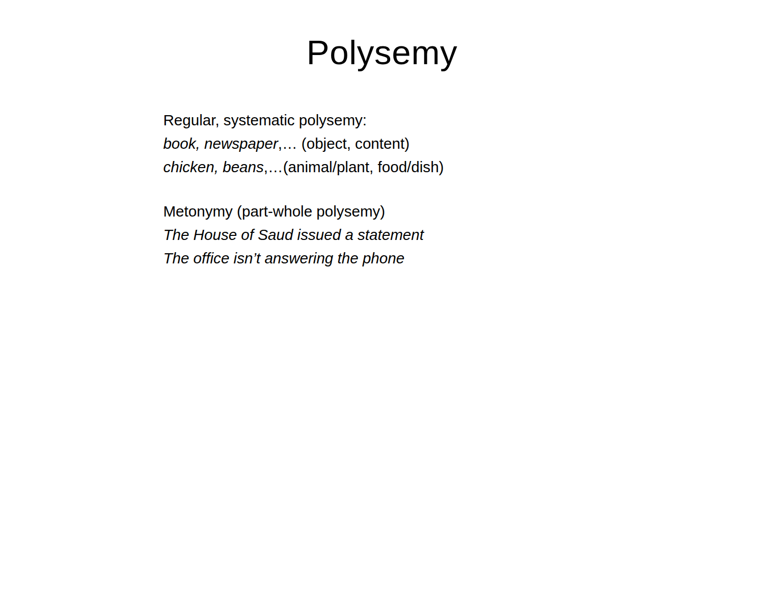Polysemy
Regular, systematic polysemy:
book, newspaper,… (object, content)
chicken, beans,…(animal/plant, food/dish)
Metonymy (part-whole polysemy)
The House of Saud issued a statement
The office isn’t answering the phone